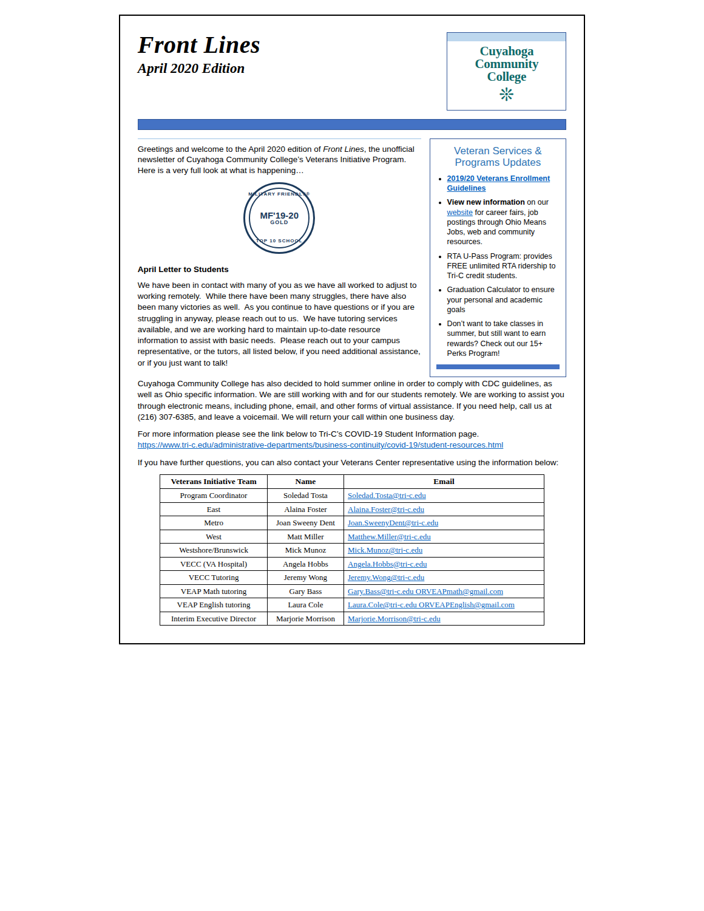Front Lines
April 2020 Edition
Cuyahoga
Community
College
❊
Greetings and welcome to the April 2020 edition of Front Lines, the unofficial newsletter of Cuyahoga Community College’s Veterans Initiative Program. Here is a very full look at what is happening…
MILITARY FRIENDLY®
MF'19-20GOLD
TOP 10 SCHOOL
April Letter to Students
We have been in contact with many of you as we have all worked to adjust to working remotely. While there have been many struggles, there have also been many victories as well. As you continue to have questions or if you are struggling in anyway, please reach out to us. We have tutoring services available, and we are working hard to maintain up-to-date resource information to assist with basic needs. Please reach out to your campus representative, or the tutors, all listed below, if you need additional assistance, or if you just want to talk!
Veteran Services & Programs Updates
2019/20 Veterans Enrollment Guidelines
View new information on our website for career fairs, job postings through Ohio Means Jobs, web and community resources.
RTA U-Pass Program: provides FREE unlimited RTA ridership to Tri-C credit students.
Graduation Calculator to ensure your personal and academic goals
Don’t want to take classes in summer, but still want to earn rewards? Check out our 15+ Perks Program!
Cuyahoga Community College has also decided to hold summer online in order to comply with CDC guidelines, as well as Ohio specific information. We are still working with and for our students remotely. We are working to assist you through electronic means, including phone, email, and other forms of virtual assistance. If you need help, call us at (216) 307-6385, and leave a voicemail. We will return your call within one business day.
For more information please see the link below to Tri-C’s COVID-19 Student Information page.
https://www.tri-c.edu/administrative-departments/business-continuity/covid-19/student-resources.html
If you have further questions, you can also contact your Veterans Center representative using the information below:
| Veterans Initiative Team | Name | Email |
| --- | --- | --- |
| Program Coordinator | Soledad Tosta | Soledad.Tosta@tri-c.edu |
| East | Alaina Foster | Alaina.Foster@tri-c.edu |
| Metro | Joan Sweeny Dent | Joan.SweenyDent@tri-c.edu |
| West | Matt Miller | Matthew.Miller@tri-c.edu |
| Westshore/Brunswick | Mick Munoz | Mick.Munoz@tri-c.edu |
| VECC (VA Hospital) | Angela Hobbs | Angela.Hobbs@tri-c.edu |
| VECC Tutoring | Jeremy Wong | Jeremy.Wong@tri-c.edu |
| VEAP Math tutoring | Gary Bass | Gary.Bass@tri-c.edu OR VEAPmath@gmail.com |
| VEAP English tutoring | Laura Cole | Laura.Cole@tri-c.edu OR VEAPEnglish@gmail.com |
| Interim Executive Director | Marjorie Morrison | Marjorie.Morrison@tri-c.edu |